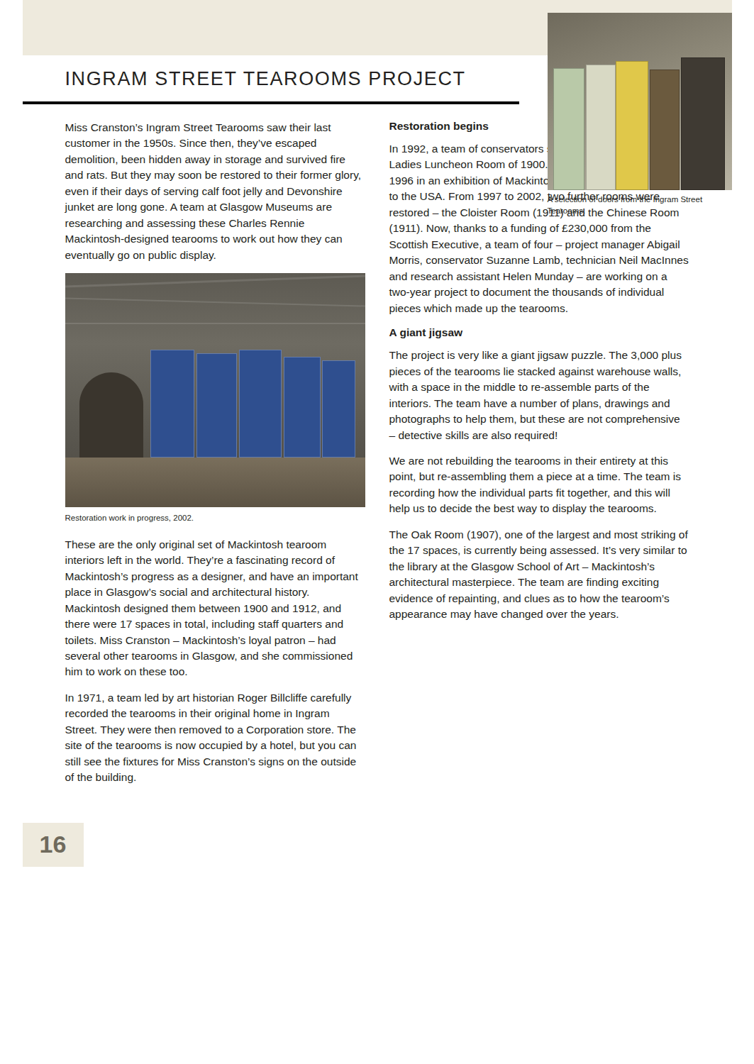Ingram Street Tearooms Project
A selection of doors from the Ingram Street Tearooms.
Miss Cranston’s Ingram Street Tearooms saw their last customer in the 1950s. Since then, they’ve escaped demolition, been hidden away in storage and survived fire and rats. But they may soon be restored to their former glory, even if their days of serving calf foot jelly and Devonshire junket are long gone. A team at Glasgow Museums are researching and assessing these Charles Rennie Mackintosh-designed tearooms to work out how they can eventually go on public display.
Restoration work in progress, 2002.
These are the only original set of Mackintosh tearoom interiors left in the world. They’re a fascinating record of Mackintosh’s progress as a designer, and have an important place in Glasgow’s social and architectural history. Mackintosh designed them between 1900 and 1912, and there were 17 spaces in total, including staff quarters and toilets. Miss Cranston – Mackintosh’s loyal patron – had several other tearooms in Glasgow, and she commissioned him to work on these too.
In 1971, a team led by art historian Roger Billcliffe carefully recorded the tearooms in their original home in Ingram Street. They were then removed to a Corporation store. The site of the tearooms is now occupied by a hotel, but you can still see the fixtures for Miss Cranston’s signs on the outside of the building.
Restoration begins
In 1992, a team of conservators started work on restoring the Ladies Luncheon Room of 1900. This went on display in 1996 in an exhibition of Mackintosh’s work, and later toured to the USA. From 1997 to 2002, two further rooms were restored – the Cloister Room (1911) and the Chinese Room (1911). Now, thanks to a funding of £230,000 from the Scottish Executive, a team of four – project manager Abigail Morris, conservator Suzanne Lamb, technician Neil MacInnes and research assistant Helen Munday – are working on a two-year project to document the thousands of individual pieces which made up the tearooms.
A giant jigsaw
The project is very like a giant jigsaw puzzle. The 3,000 plus pieces of the tearooms lie stacked against warehouse walls, with a space in the middle to re-assemble parts of the interiors. The team have a number of plans, drawings and photographs to help them, but these are not comprehensive – detective skills are also required!
We are not rebuilding the tearooms in their entirety at this point, but re-assembling them a piece at a time. The team is recording how the individual parts fit together, and this will help us to decide the best way to display the tearooms.
The Oak Room (1907), one of the largest and most striking of the 17 spaces, is currently being assessed. It’s very similar to the library at the Glasgow School of Art – Mackintosh’s architectural masterpiece. The team are finding exciting evidence of repainting, and clues as to how the tearoom’s appearance may have changed over the years.
16